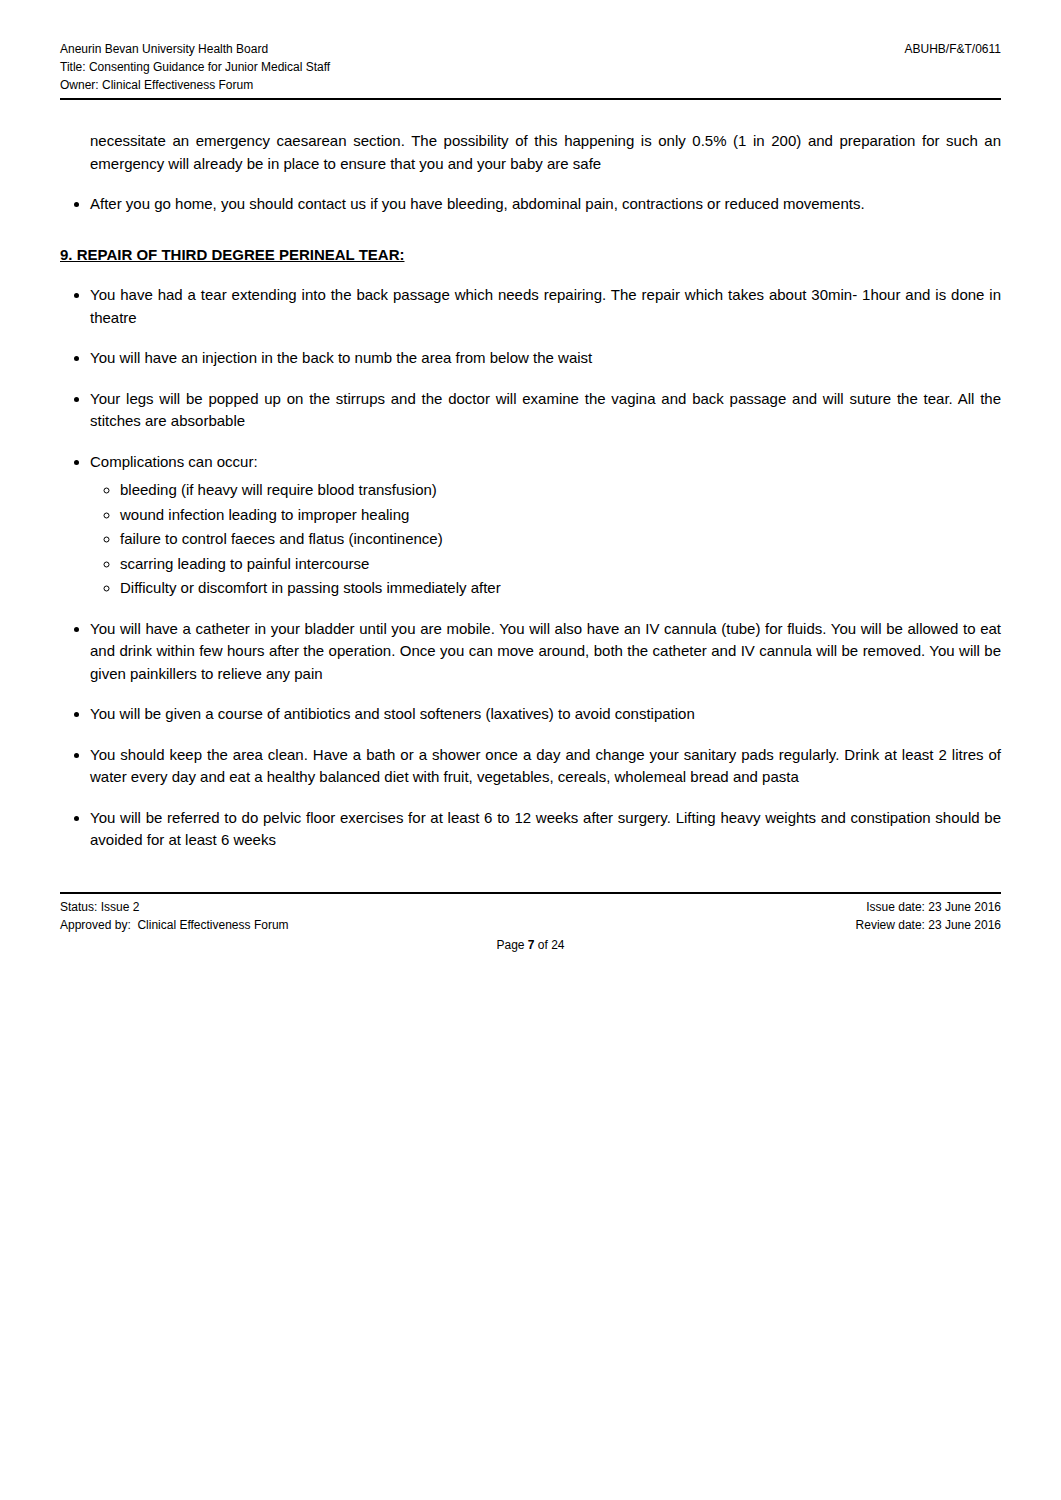Aneurin Bevan University Health Board
Title: Consenting Guidance for Junior Medical Staff
Owner: Clinical Effectiveness Forum
ABUHB/F&T/0611
necessitate an emergency caesarean section. The possibility of this happening is only 0.5% (1 in 200) and preparation for such an emergency will already be in place to ensure that you and your baby are safe
After you go home, you should contact us if you have bleeding, abdominal pain, contractions or reduced movements.
9. REPAIR OF THIRD DEGREE PERINEAL TEAR:
You have had a tear extending into the back passage which needs repairing. The repair which takes about 30min- 1hour and is done in theatre
You will have an injection in the back to numb the area from below the waist
Your legs will be popped up on the stirrups and the doctor will examine the vagina and back passage and will suture the tear. All the stitches are absorbable
Complications can occur:
bleeding (if heavy will require blood transfusion)
wound infection leading to improper healing
failure to control faeces and flatus (incontinence)
scarring leading to painful intercourse
Difficulty or discomfort in passing stools immediately after
You will have a catheter in your bladder until you are mobile. You will also have an IV cannula (tube) for fluids. You will be allowed to eat and drink within few hours after the operation. Once you can move around, both the catheter and IV cannula will be removed. You will be given painkillers to relieve any pain
You will be given a course of antibiotics and stool softeners (laxatives) to avoid constipation
You should keep the area clean. Have a bath or a shower once a day and change your sanitary pads regularly. Drink at least 2 litres of water every day and eat a healthy balanced diet with fruit, vegetables, cereals, wholemeal bread and pasta
You will be referred to do pelvic floor exercises for at least 6 to 12 weeks after surgery. Lifting heavy weights and constipation should be avoided for at least 6 weeks
Status: Issue 2
Approved by: Clinical Effectiveness Forum
Issue date: 23 June 2016
Review date: 23 June 2016
Page 7 of 24